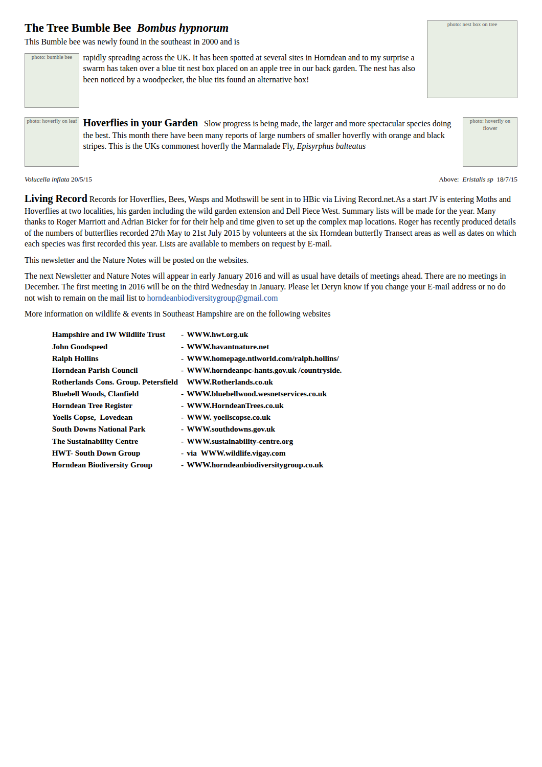photo: nest box on tree
The Tree Bumble Bee Bombus hypnorum
This Bumble bee was newly found in the southeast in 2000 and is
photo: bumble bee
rapidly spreading across the UK. It has been spotted at several sites in Horndean and to my surprise a swarm has taken over a blue tit nest box placed on an apple tree in our back garden. The nest has also been noticed by a woodpecker, the blue tits found an alternative box!
photo: hoverfly on leaf
photo: hoverfly on flower
Hoverflies in your Garden
Slow progress is being made, the larger and more spectacular species doing the best. This month there have been many reports of large numbers of smaller hoverfly with orange and black stripes. This is the UKs commonest hoverfly the Marmalade Fly, Episyrphus balteatus
Volucella inflata 20/5/15
Above: Eristalis sp 18/7/15
Living Record
Records for Hoverflies, Bees, Wasps and Mothswill be sent in to HBic via Living Record.net.As a start JV is entering Moths and Hoverflies at two localities, his garden including the wild garden extension and Dell Piece West. Summary lists will be made for the year. Many thanks to Roger Marriott and Adrian Bicker for for their help and time given to set up the complex map locations. Roger has recently produced details of the numbers of butterflies recorded 27th May to 21st July 2015 by volunteers at the six Horndean butterfly Transect areas as well as dates on which each species was first recorded this year. Lists are available to members on request by E-mail.
This newsletter and the Nature Notes will be posted on the websites.
The next Newsletter and Nature Notes will appear in early January 2016 and will as usual have details of meetings ahead. There are no meetings in December. The first meeting in 2016 will be on the third Wednesday in January. Please let Deryn know if you change your E-mail address or no do not wish to remain on the mail list to horndeanbiodiversitygroup@gmail.com
More information on wildlife & events in Southeast Hampshire are on the following websites
| Hampshire and IW Wildlife Trust | - | WWW.hwt.org.uk |
| John Goodspeed | - | WWW.havantnature.net |
| Ralph Hollins | - | WWW.homepage.ntlworld.com/ralph.hollins/ |
| Horndean Parish Council | - | WWW.horndeanpc-hants.gov.uk /countryside. |
| Rotherlands Cons. Group. Petersfield | | WWW.Rotherlands.co.uk |
| Bluebell Woods, Clanfield | - | WWW.bluebellwood.wesnetservices.co.uk |
| Horndean Tree Register | - | WWW.HorndeanTrees.co.uk |
| Yoells Copse, Lovedean | - | WWW. yoellscopse.co.uk |
| South Downs National Park | - | WWW.southdowns.gov.uk |
| The Sustainability Centre | - | WWW.sustainability-centre.org |
| HWT- South Down Group | - | via WWW.wildlife.vigay.com |
| Horndean Biodiversity Group | - | WWW.horndeanbiodiversitygroup.co.uk |